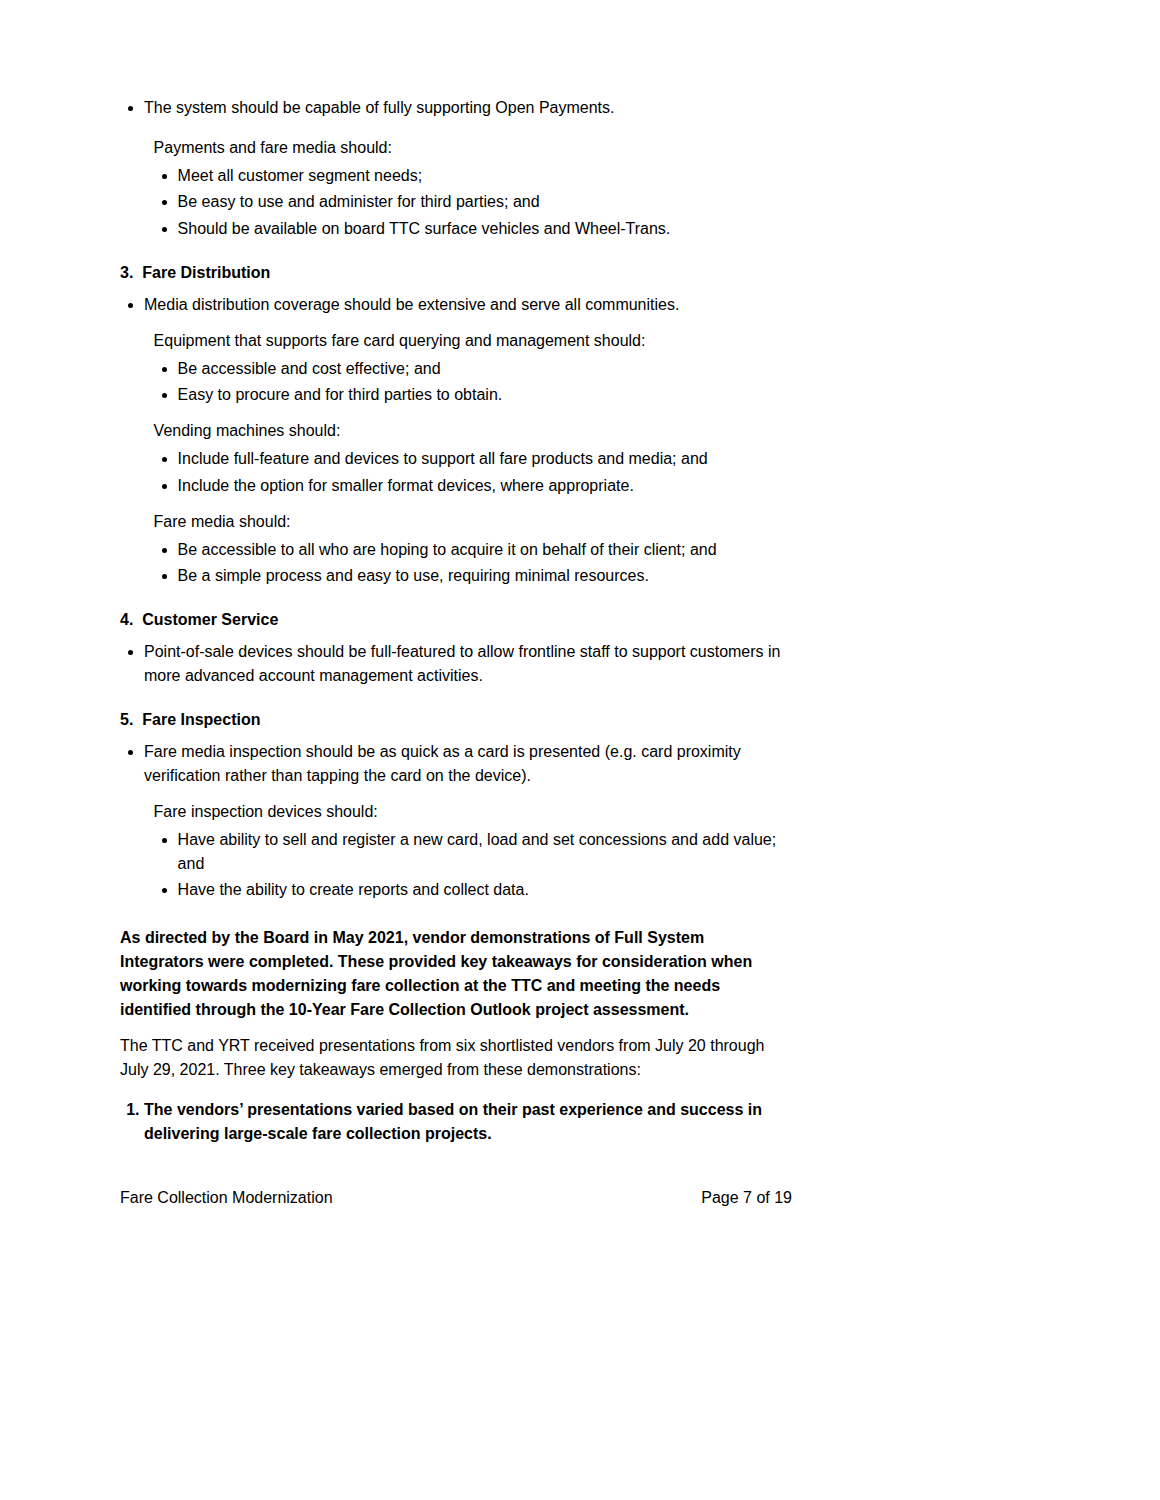The system should be capable of fully supporting Open Payments.
Payments and fare media should:
Meet all customer segment needs;
Be easy to use and administer for third parties; and
Should be available on board TTC surface vehicles and Wheel-Trans.
3. Fare Distribution
Media distribution coverage should be extensive and serve all communities.
Equipment that supports fare card querying and management should:
Be accessible and cost effective; and
Easy to procure and for third parties to obtain.
Vending machines should:
Include full-feature and devices to support all fare products and media; and
Include the option for smaller format devices, where appropriate.
Fare media should:
Be accessible to all who are hoping to acquire it on behalf of their client; and
Be a simple process and easy to use, requiring minimal resources.
4. Customer Service
Point-of-sale devices should be full-featured to allow frontline staff to support customers in more advanced account management activities.
5. Fare Inspection
Fare media inspection should be as quick as a card is presented (e.g. card proximity verification rather than tapping the card on the device).
Fare inspection devices should:
Have ability to sell and register a new card, load and set concessions and add value; and
Have the ability to create reports and collect data.
As directed by the Board in May 2021, vendor demonstrations of Full System Integrators were completed. These provided key takeaways for consideration when working towards modernizing fare collection at the TTC and meeting the needs identified through the 10-Year Fare Collection Outlook project assessment.
The TTC and YRT received presentations from six shortlisted vendors from July 20 through July 29, 2021. Three key takeaways emerged from these demonstrations:
The vendors’ presentations varied based on their past experience and success in delivering large-scale fare collection projects.
Fare Collection Modernization Page 7 of 19